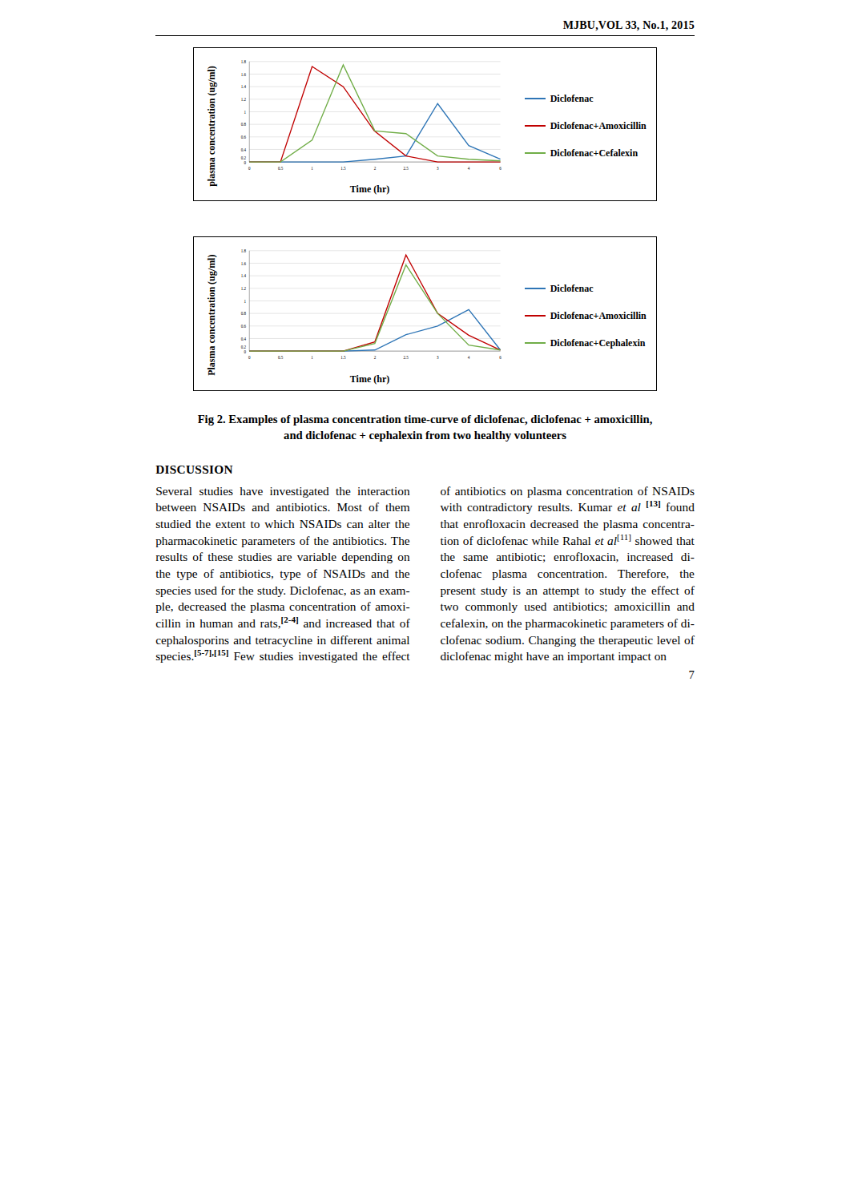MJBU,VOL 33, No.1, 2015
plasma concentration (ug/ml)
1.8 1.6 1.4 1.2 1 0.8 0.6 0.4 0.2 0 0 0.5 1 1.5 2 2.5 3 4 6
Time (hr)
Diclofenac
Diclofenac+Amoxicillin
Diclofenac+Cefalexin
Plasma concentration (ug/ml)
1.8 1.6 1.4 1.2 1 0.8 0.6 0.4 0.2 0 0 0.5 1 1.5 2 2.5 3 4 6
Time (hr)
Diclofenac
Diclofenac+Amoxicillin
Diclofenac+Cephalexin
Fig 2. Examples of plasma concentration time-curve of diclofenac, diclofenac + amoxicillin, and diclofenac + cephalexin from two healthy volunteers
DISCUSSION
Several studies have investigated the interaction between NSAIDs and antibiotics. Most of them studied the extent to which NSAIDs can alter the pharmacokinetic parameters of the antibiotics. The results of these studies are variable depending on the type of antibiotics, type of NSAIDs and the species used for the study. Diclofenac, as an example, decreased the plasma concentration of amoxicillin in human and rats,[2-4] and increased that of cephalosporins and tetracycline in different animal species.[5-7],[15] Few studies investigated the effect of antibiotics on plasma concentration of NSAIDs with contradictory results. Kumar et al [13] found that enrofloxacin decreased the plasma concentration of diclofenac while Rahal et al[11] showed that the same antibiotic; enrofloxacin, increased diclofenac plasma concentration. Therefore, the present study is an attempt to study the effect of two commonly used antibiotics; amoxicillin and cefalexin, on the pharmacokinetic parameters of diclofenac sodium. Changing the therapeutic level of diclofenac might have an important impact on
7